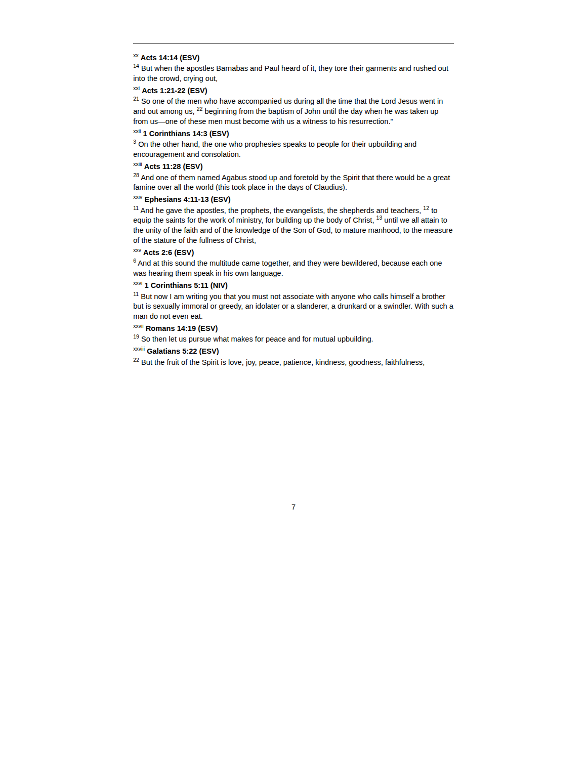xx Acts 14:14 (ESV)
14 But when the apostles Barnabas and Paul heard of it, they tore their garments and rushed out into the crowd, crying out,
xxi Acts 1:21-22 (ESV)
21 So one of the men who have accompanied us during all the time that the Lord Jesus went in and out among us, 22 beginning from the baptism of John until the day when he was taken up from us—one of these men must become with us a witness to his resurrection.”
xxii 1 Corinthians 14:3 (ESV)
3 On the other hand, the one who prophesies speaks to people for their upbuilding and encouragement and consolation.
xxiii Acts 11:28 (ESV)
28 And one of them named Agabus stood up and foretold by the Spirit that there would be a great famine over all the world (this took place in the days of Claudius).
xxiv Ephesians 4:11-13 (ESV)
11 And he gave the apostles, the prophets, the evangelists, the shepherds and teachers, 12 to equip the saints for the work of ministry, for building up the body of Christ, 13 until we all attain to the unity of the faith and of the knowledge of the Son of God, to mature manhood, to the measure of the stature of the fullness of Christ,
xxv Acts 2:6 (ESV)
6 And at this sound the multitude came together, and they were bewildered, because each one was hearing them speak in his own language.
xxvi 1 Corinthians 5:11 (NIV)
11 But now I am writing you that you must not associate with anyone who calls himself a brother but is sexually immoral or greedy, an idolater or a slanderer, a drunkard or a swindler. With such a man do not even eat.
xxvii Romans 14:19 (ESV)
19 So then let us pursue what makes for peace and for mutual upbuilding.
xxviii Galatians 5:22 (ESV)
22 But the fruit of the Spirit is love, joy, peace, patience, kindness, goodness, faithfulness,
7